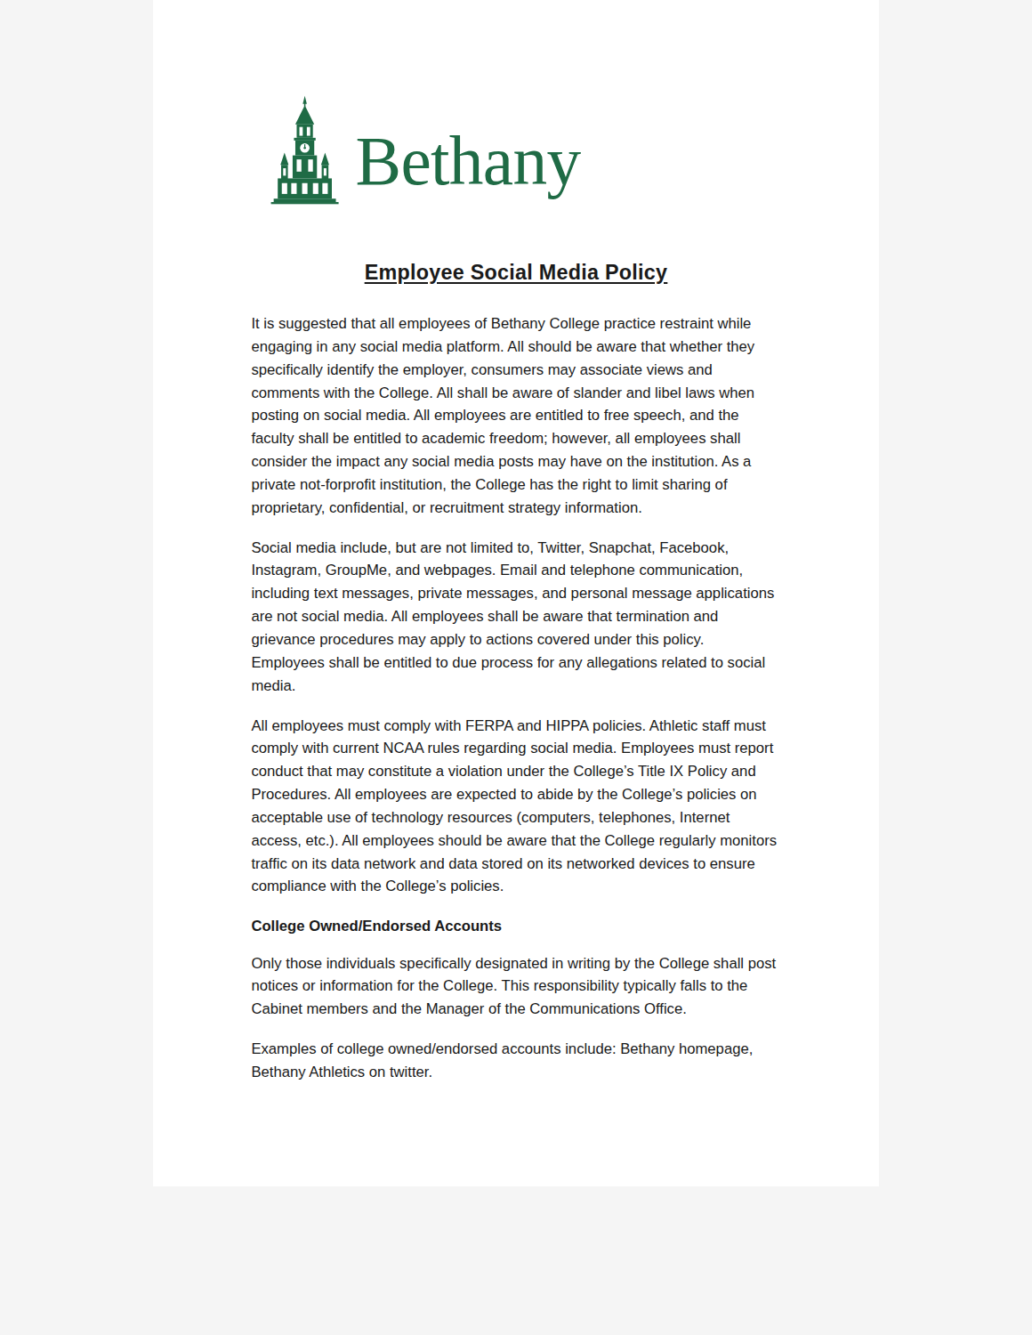Bethany
Employee Social Media Policy
It is suggested that all employees of Bethany College practice restraint while engaging in any social media platform. All should be aware that whether they specifically identify the employer, consumers may associate views and comments with the College. All shall be aware of slander and libel laws when posting on social media. All employees are entitled to free speech, and the faculty shall be entitled to academic freedom; however, all employees shall consider the impact any social media posts may have on the institution. As a private not-forprofit institution, the College has the right to limit sharing of proprietary, confidential, or recruitment strategy information.
Social media include, but are not limited to, Twitter, Snapchat, Facebook, Instagram, GroupMe, and webpages. Email and telephone communication, including text messages, private messages, and personal message applications are not social media. All employees shall be aware that termination and grievance procedures may apply to actions covered under this policy. Employees shall be entitled to due process for any allegations related to social media.
All employees must comply with FERPA and HIPPA policies. Athletic staff must comply with current NCAA rules regarding social media. Employees must report conduct that may constitute a violation under the College’s Title IX Policy and Procedures. All employees are expected to abide by the College’s policies on acceptable use of technology resources (computers, telephones, Internet access, etc.). All employees should be aware that the College regularly monitors traffic on its data network and data stored on its networked devices to ensure compliance with the College’s policies.
College Owned/Endorsed Accounts
Only those individuals specifically designated in writing by the College shall post notices or information for the College. This responsibility typically falls to the Cabinet members and the Manager of the Communications Office.
Examples of college owned/endorsed accounts include: Bethany homepage, Bethany Athletics on twitter.